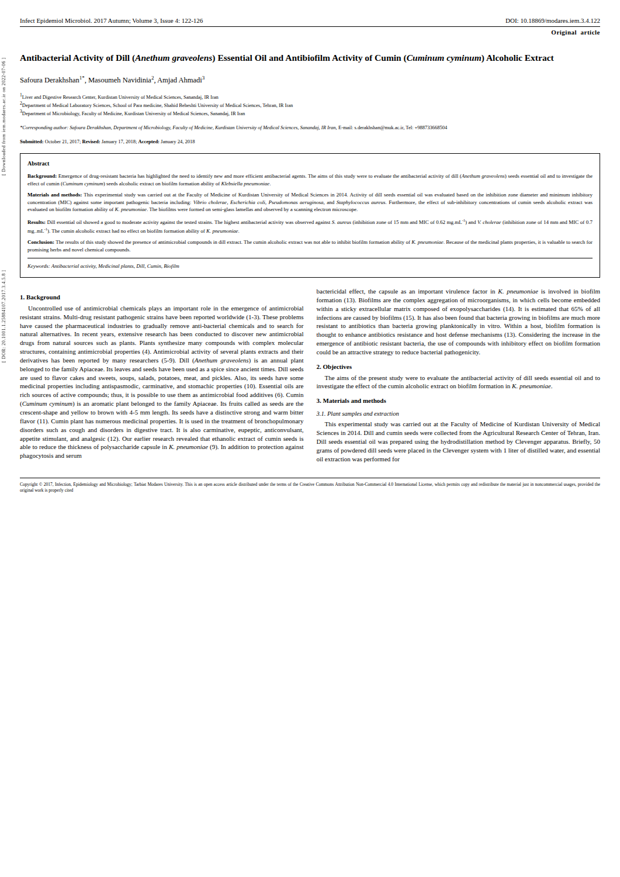[ Downloaded from iem.modares.ac.ir on 2022-07-06 ]
[ DOR: 20.1001.1.25884107.2017.3.4.5.8 ]
Infect Epidemiol Microbiol. 2017 Autumn; Volume 3, Issue 4: 122-126 DOI: 10.18869/modares.iem.3.4.122
Original article
Antibacterial Activity of Dill (Anethum graveolens) Essential Oil and Antibiofilm Activity of Cumin (Cuminum cyminum) Alcoholic Extract
Safoura Derakhshan1*, Masoumeh Navidinia2, Amjad Ahmadi3
1Liver and Digestive Research Center, Kurdistan University of Medical Sciences, Sanandaj, IR Iran
2Department of Medical Laboratory Sciences, School of Para medicine, Shahid Beheshti University of Medical Sciences, Tehran, IR Iran
3Department of Microbiology, Faculty of Medicine, Kurdistan University of Medical Sciences, Sanandaj, IR Iran
*Corresponding author: Safoura Derakhshan, Department of Microbiology, Faculty of Medicine, Kurdistan University of Medical Sciences, Sanandaj, IR Iran, E-mail: s.derakhshan@muk.ac.ir, Tel: +988733668504
Submitted: October 21, 2017; Revised: January 17, 2018; Accepted: January 24, 2018
Abstract
Background: Emergence of drug-resistant bacteria has highlighted the need to identify new and more efficient antibacterial agents. The aims of this study were to evaluate the antibacterial activity of dill (Anethum graveolens) seeds essential oil and to investigate the effect of cumin (Cuminum cyminum) seeds alcoholic extract on biofilm formation ability of Klebsiella pneumoniae.
Materials and methods: This experimental study was carried out at the Faculty of Medicine of Kurdistan University of Medical Sciences in 2014. Activity of dill seeds essential oil was evaluated based on the inhibition zone diameter and minimum inhibitory concentration (MIC) against some important pathogenic bacteria including: Vibrio cholerae, Escherichia coli, Pseudomonas aeruginosa, and Staphylococcus aureus. Furthermore, the effect of sub-inhibitory concentrations of cumin seeds alcoholic extract was evaluated on biofilm formation ability of K. pneumoniae. The biofilms were formed on semi-glass lamellas and observed by a scanning electron microscope.
Results: Dill essential oil showed a good to moderate activity against the tested strains. The highest antibacterial activity was observed against S. aureus (inhibition zone of 15 mm and MIC of 0.62 mg.mL-1) and V. cholerae (inhibition zone of 14 mm and MIC of 0.7 mg..mL-1). The cumin alcoholic extract had no effect on biofilm formation ability of K. pneumoniae.
Conclusion: The results of this study showed the presence of antimicrobial compounds in dill extract. The cumin alcoholic extract was not able to inhibit biofilm formation ability of K. pneumoniae. Because of the medicinal plants properties, it is valuable to search for promising herbs and novel chemical compounds.
Keywords: Antibacterial activity, Medicinal plants, Dill, Cumin, Biofilm
1. Background
Uncontrolled use of antimicrobial chemicals plays an important role in the emergence of antimicrobial resistant strains. Multi-drug resistant pathogenic strains have been reported worldwide (1-3). These problems have caused the pharmaceutical industries to gradually remove anti-bacterial chemicals and to search for natural alternatives. In recent years, extensive research has been conducted to discover new antimicrobial drugs from natural sources such as plants. Plants synthesize many compounds with complex molecular structures, containing antimicrobial properties (4). Antimicrobial activity of several plants extracts and their derivatives has been reported by many researchers (5-9). Dill (Anethum graveolens) is an annual plant belonged to the family Apiaceae. Its leaves and seeds have been used as a spice since ancient times. Dill seeds are used to flavor cakes and sweets, soups, salads, potatoes, meat, and pickles. Also, its seeds have some medicinal properties including antispasmodic, carminative, and stomachic properties (10). Essential oils are rich sources of active compounds; thus, it is possible to use them as antimicrobial food additives (6). Cumin (Cuminum cyminum) is an aromatic plant belonged to the family Apiaceae. Its fruits called as seeds are the crescent-shape and yellow to brown with 4-5 mm length. Its seeds have a distinctive strong and warm bitter flavor (11). Cumin plant has numerous medicinal properties. It is used in the treatment of bronchopulmonary disorders such as cough and disorders in digestive tract. It is also carminative, eupeptic, anticonvulsant, appetite stimulant, and analgesic (12). Our earlier research revealed that ethanolic extract of cumin seeds is able to reduce the thickness of polysaccharide capsule in K. pneumoniae (9). In addition to protection against phagocytosis and serum
bactericidal effect, the capsule as an important virulence factor in K. pneumoniae is involved in biofilm formation (13). Biofilms are the complex aggregation of microorganisms, in which cells become embedded within a sticky extracellular matrix composed of exopolysaccharides (14). It is estimated that 65% of all infections are caused by biofilms (15). It has also been found that bacteria growing in biofilms are much more resistant to antibiotics than bacteria growing planktonically in vitro. Within a host, biofilm formation is thought to enhance antibiotics resistance and host defense mechanisms (13). Considering the increase in the emergence of antibiotic resistant bacteria, the use of compounds with inhibitory effect on biofilm formation could be an attractive strategy to reduce bacterial pathogenicity.
2. Objectives
The aims of the present study were to evaluate the antibacterial activity of dill seeds essential oil and to investigate the effect of the cumin alcoholic extract on biofilm formation in K. pneumoniae.
3. Materials and methods
3.1. Plant samples and extraction
This experimental study was carried out at the Faculty of Medicine of Kurdistan University of Medical Sciences in 2014. Dill and cumin seeds were collected from the Agricultural Research Center of Tehran, Iran. Dill seeds essential oil was prepared using the hydrodistillation method by Clevenger apparatus. Briefly, 50 grams of powdered dill seeds were placed in the Clevenger system with 1 liter of distilled water, and essential oil extraction was performed for
Copyright © 2017, Infection, Epidemiology and Microbiology; Tarbiat Modares University. This is an open access article distributed under the terms of the Creative Commons Attribution Non-Commercial 4.0 International License, which permits copy and redistribute the material just in noncommercial usages, provided the original work is properly cited